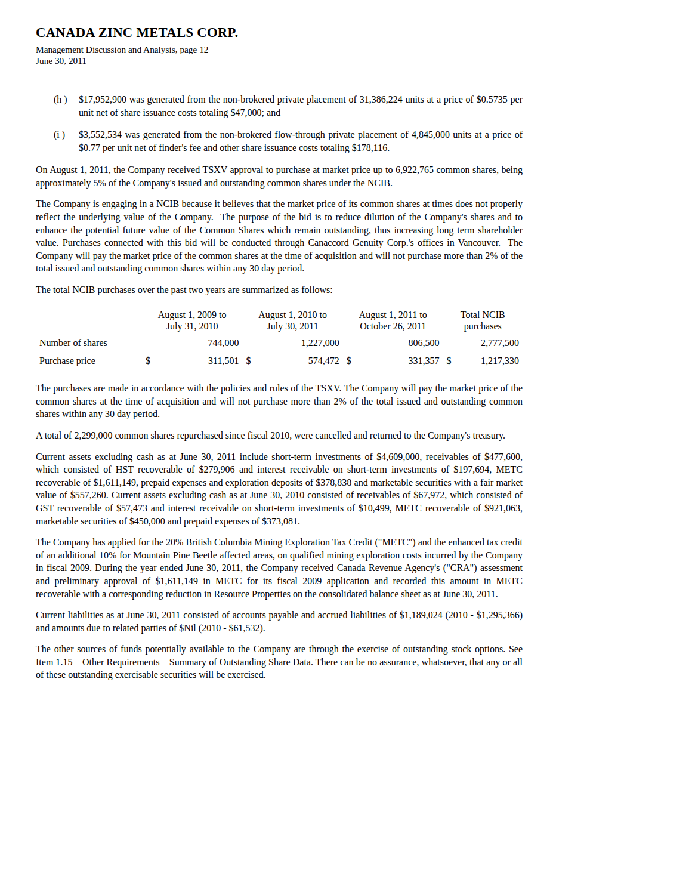CANADA ZINC METALS CORP.
Management Discussion and Analysis, page 12
June 30, 2011
(h ) $17,952,900 was generated from the non-brokered private placement of 31,386,224 units at a price of $0.5735 per unit net of share issuance costs totaling $47,000; and
(i ) $3,552,534 was generated from the non-brokered flow-through private placement of 4,845,000 units at a price of $0.77 per unit net of finder's fee and other share issuance costs totaling $178,116.
On August 1, 2011, the Company received TSXV approval to purchase at market price up to 6,922,765 common shares, being approximately 5% of the Company's issued and outstanding common shares under the NCIB.
The Company is engaging in a NCIB because it believes that the market price of its common shares at times does not properly reflect the underlying value of the Company. The purpose of the bid is to reduce dilution of the Company's shares and to enhance the potential future value of the Common Shares which remain outstanding, thus increasing long term shareholder value. Purchases connected with this bid will be conducted through Canaccord Genuity Corp.'s offices in Vancouver. The Company will pay the market price of the common shares at the time of acquisition and will not purchase more than 2% of the total issued and outstanding common shares within any 30 day period.
The total NCIB purchases over the past two years are summarized as follows:
| | August 1, 2009 to July 31, 2010 | August 1, 2010 to July 30, 2011 | August 1, 2011 to October 26, 2011 | Total NCIB purchases |
| --- | --- | --- | --- | --- |
| Number of shares | | 744,000 | | 1,227,000 | | 806,500 | | 2,777,500 |
| Purchase price | $ | 311,501 | $ | 574,472 | $ | 331,357 | $ | 1,217,330 |
The purchases are made in accordance with the policies and rules of the TSXV. The Company will pay the market price of the common shares at the time of acquisition and will not purchase more than 2% of the total issued and outstanding common shares within any 30 day period.
A total of 2,299,000 common shares repurchased since fiscal 2010, were cancelled and returned to the Company's treasury.
Current assets excluding cash as at June 30, 2011 include short-term investments of $4,609,000, receivables of $477,600, which consisted of HST recoverable of $279,906 and interest receivable on short-term investments of $197,694, METC recoverable of $1,611,149, prepaid expenses and exploration deposits of $378,838 and marketable securities with a fair market value of $557,260. Current assets excluding cash as at June 30, 2010 consisted of receivables of $67,972, which consisted of GST recoverable of $57,473 and interest receivable on short-term investments of $10,499, METC recoverable of $921,063, marketable securities of $450,000 and prepaid expenses of $373,081.
The Company has applied for the 20% British Columbia Mining Exploration Tax Credit ("METC") and the enhanced tax credit of an additional 10% for Mountain Pine Beetle affected areas, on qualified mining exploration costs incurred by the Company in fiscal 2009. During the year ended June 30, 2011, the Company received Canada Revenue Agency's ("CRA") assessment and preliminary approval of $1,611,149 in METC for its fiscal 2009 application and recorded this amount in METC recoverable with a corresponding reduction in Resource Properties on the consolidated balance sheet as at June 30, 2011.
Current liabilities as at June 30, 2011 consisted of accounts payable and accrued liabilities of $1,189,024 (2010 - $1,295,366) and amounts due to related parties of $Nil (2010 - $61,532).
The other sources of funds potentially available to the Company are through the exercise of outstanding stock options. See Item 1.15 – Other Requirements – Summary of Outstanding Share Data. There can be no assurance, whatsoever, that any or all of these outstanding exercisable securities will be exercised.